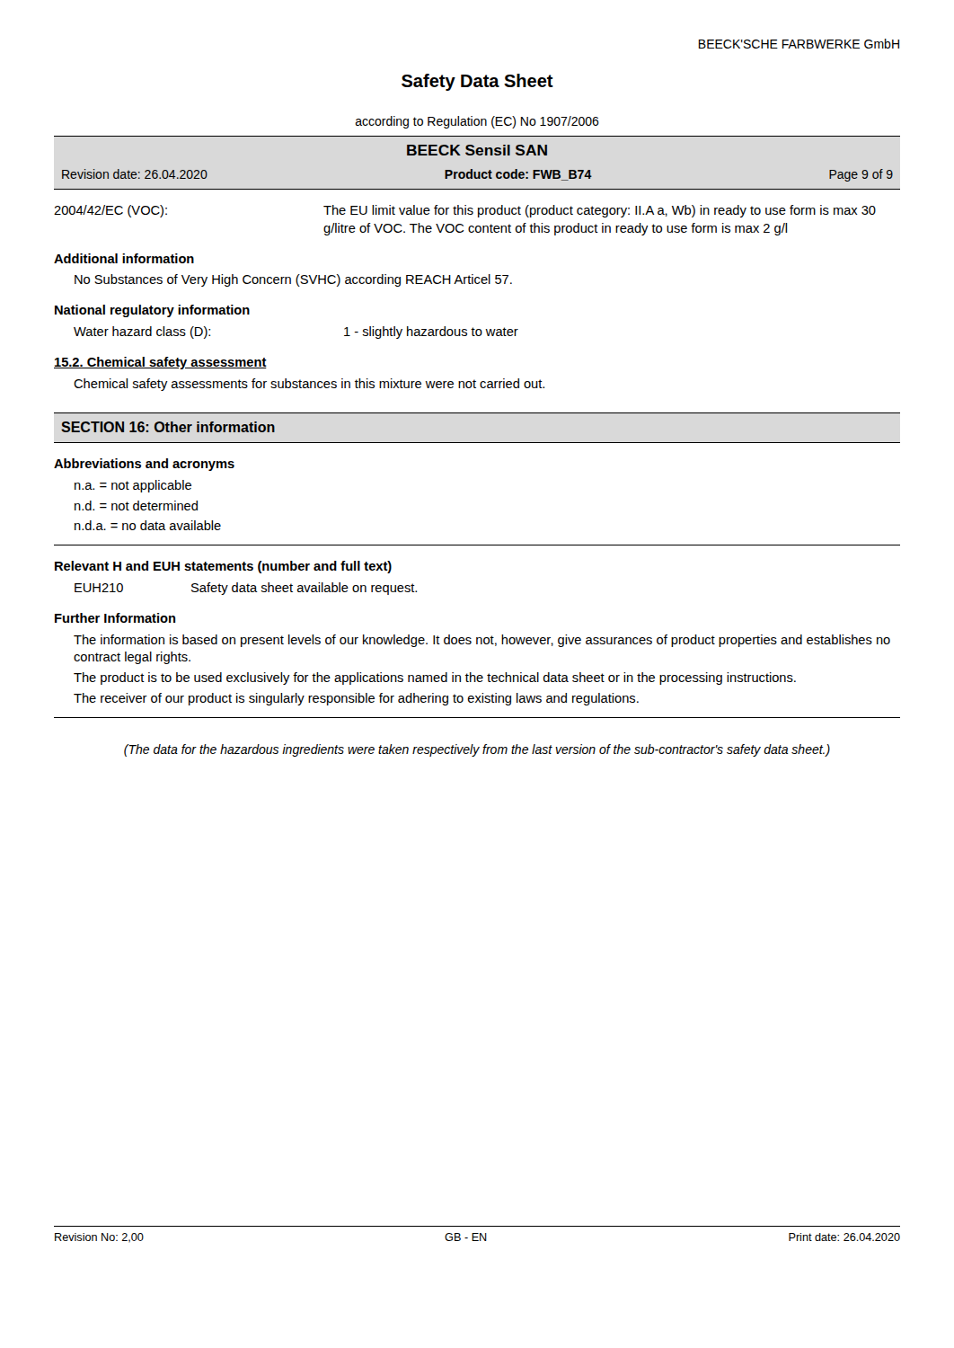BEECK'SCHE FARBWERKE GmbH
Safety Data Sheet
according to Regulation (EC) No 1907/2006
BEECK Sensil SAN
Revision date: 26.04.2020
Product code: FWB_B74
Page 9 of 9
2004/42/EC (VOC):
The EU limit value for this product (product category: II.A a, Wb) in ready to use form is max 30 g/litre of VOC. The VOC content of this product in ready to use form is max 2 g/l
Additional information
No Substances of Very High Concern (SVHC) according REACH Articel 57.
National regulatory information
Water hazard class (D):
1 - slightly hazardous to water
15.2. Chemical safety assessment
Chemical safety assessments for substances in this mixture were not carried out.
SECTION 16: Other information
Abbreviations and acronyms
n.a. = not applicable
n.d. = not determined
n.d.a. = no data available
Relevant H and EUH statements (number and full text)
EUH210
Safety data sheet available on request.
Further Information
The information is based on present levels of our knowledge. It does not, however, give assurances of product properties and establishes no contract legal rights.
The product is to be used exclusively for the applications named in the technical data sheet or in the processing instructions.
The receiver of our product is singularly responsible for adhering to existing laws and regulations.
(The data for the hazardous ingredients were taken respectively from the last version of the sub-contractor's safety data sheet.)
Revision No: 2,00
GB - EN
Print date: 26.04.2020